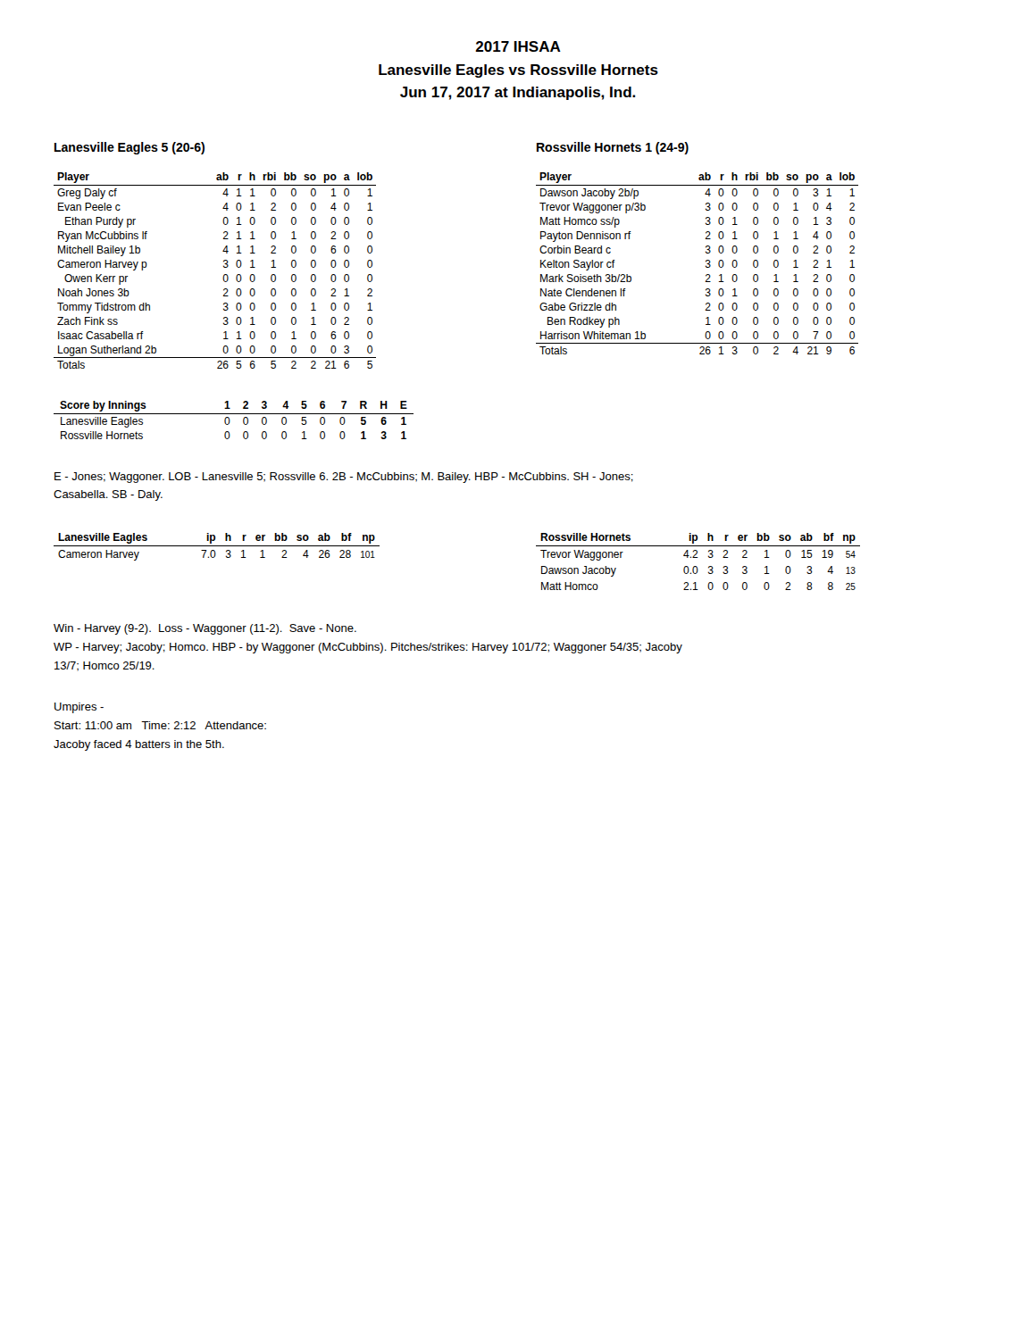2017 IHSAA
Lanesville Eagles vs Rossville Hornets
Jun 17, 2017 at Indianapolis, Ind.
Lanesville Eagles 5 (20-6)
| Player | ab | r | h | rbi | bb | so | po | a | lob |
| --- | --- | --- | --- | --- | --- | --- | --- | --- | --- |
| Greg Daly cf | 4 | 1 | 1 | 0 | 0 | 0 | 1 | 0 | 1 |
| Evan Peele c | 4 | 0 | 1 | 2 | 0 | 0 | 4 | 0 | 1 |
| Ethan Purdy pr | 0 | 1 | 0 | 0 | 0 | 0 | 0 | 0 | 0 |
| Ryan McCubbins lf | 2 | 1 | 1 | 0 | 1 | 0 | 2 | 0 | 0 |
| Mitchell Bailey 1b | 4 | 1 | 1 | 2 | 0 | 0 | 6 | 0 | 0 |
| Cameron Harvey p | 3 | 0 | 1 | 1 | 0 | 0 | 0 | 0 | 0 |
| Owen Kerr pr | 0 | 0 | 0 | 0 | 0 | 0 | 0 | 0 | 0 |
| Noah Jones 3b | 2 | 0 | 0 | 0 | 0 | 0 | 2 | 1 | 2 |
| Tommy Tidstrom dh | 3 | 0 | 0 | 0 | 0 | 1 | 0 | 0 | 1 |
| Zach Fink ss | 3 | 0 | 1 | 0 | 0 | 1 | 0 | 2 | 0 |
| Isaac Casabella rf | 1 | 1 | 0 | 0 | 1 | 0 | 6 | 0 | 0 |
| Logan Sutherland 2b | 0 | 0 | 0 | 0 | 0 | 0 | 0 | 3 | 0 |
| Totals | 26 | 5 | 6 | 5 | 2 | 2 | 21 | 6 | 5 |
Rossville Hornets 1 (24-9)
| Player | ab | r | h | rbi | bb | so | po | a | lob |
| --- | --- | --- | --- | --- | --- | --- | --- | --- | --- |
| Dawson Jacoby 2b/p | 4 | 0 | 0 | 0 | 0 | 0 | 3 | 1 | 1 |
| Trevor Waggoner p/3b | 3 | 0 | 0 | 0 | 0 | 1 | 0 | 4 | 2 |
| Matt Homco ss/p | 3 | 0 | 1 | 0 | 0 | 0 | 1 | 3 | 0 |
| Payton Dennison rf | 2 | 0 | 1 | 0 | 1 | 1 | 4 | 0 | 0 |
| Corbin Beard c | 3 | 0 | 0 | 0 | 0 | 0 | 2 | 0 | 2 |
| Kelton Saylor cf | 3 | 0 | 0 | 0 | 0 | 1 | 2 | 1 | 1 |
| Mark Soiseth 3b/2b | 2 | 1 | 0 | 0 | 1 | 1 | 2 | 0 | 0 |
| Nate Clendenen lf | 3 | 0 | 1 | 0 | 0 | 0 | 0 | 0 | 0 |
| Gabe Grizzle dh | 2 | 0 | 0 | 0 | 0 | 0 | 0 | 0 | 0 |
| Ben Rodkey ph | 1 | 0 | 0 | 0 | 0 | 0 | 0 | 0 | 0 |
| Harrison Whiteman 1b | 0 | 0 | 0 | 0 | 0 | 0 | 7 | 0 | 0 |
| Totals | 26 | 1 | 3 | 0 | 2 | 4 | 21 | 9 | 6 |
| Score by Innings | 1 | 2 | 3 | 4 | 5 | 6 | 7 | R | H | E |
| --- | --- | --- | --- | --- | --- | --- | --- | --- | --- | --- |
| Lanesville Eagles | 0 | 0 | 0 | 0 | 5 | 0 | 0 | 5 | 6 | 1 |
| Rossville Hornets | 0 | 0 | 0 | 0 | 1 | 0 | 0 | 1 | 3 | 1 |
E - Jones; Waggoner. LOB - Lanesville 5; Rossville 6. 2B - McCubbins; M. Bailey. HBP - McCubbins. SH - Jones;
Casabella. SB - Daly.
| Lanesville Eagles | ip | h | r | er | bb | so | ab | bf | np |
| --- | --- | --- | --- | --- | --- | --- | --- | --- | --- |
| Cameron Harvey | 7.0 | 3 | 1 | 1 | 2 | 4 | 26 | 28 | 101 |
| Rossville Hornets | ip | h | r | er | bb | so | ab | bf | np |
| --- | --- | --- | --- | --- | --- | --- | --- | --- | --- |
| Trevor Waggoner | 4.2 | 3 | 2 | 2 | 1 | 0 | 15 | 19 | 54 |
| Dawson Jacoby | 0.0 | 3 | 3 | 3 | 1 | 0 | 3 | 4 | 13 |
| Matt Homco | 2.1 | 0 | 0 | 0 | 0 | 2 | 8 | 8 | 25 |
Win - Harvey (9-2). Loss - Waggoner (11-2). Save - None.
WP - Harvey; Jacoby; Homco. HBP - by Waggoner (McCubbins). Pitches/strikes: Harvey 101/72; Waggoner 54/35; Jacoby
13/7; Homco 25/19.
Umpires -
Start: 11:00 am Time: 2:12 Attendance:
Jacoby faced 4 batters in the 5th.